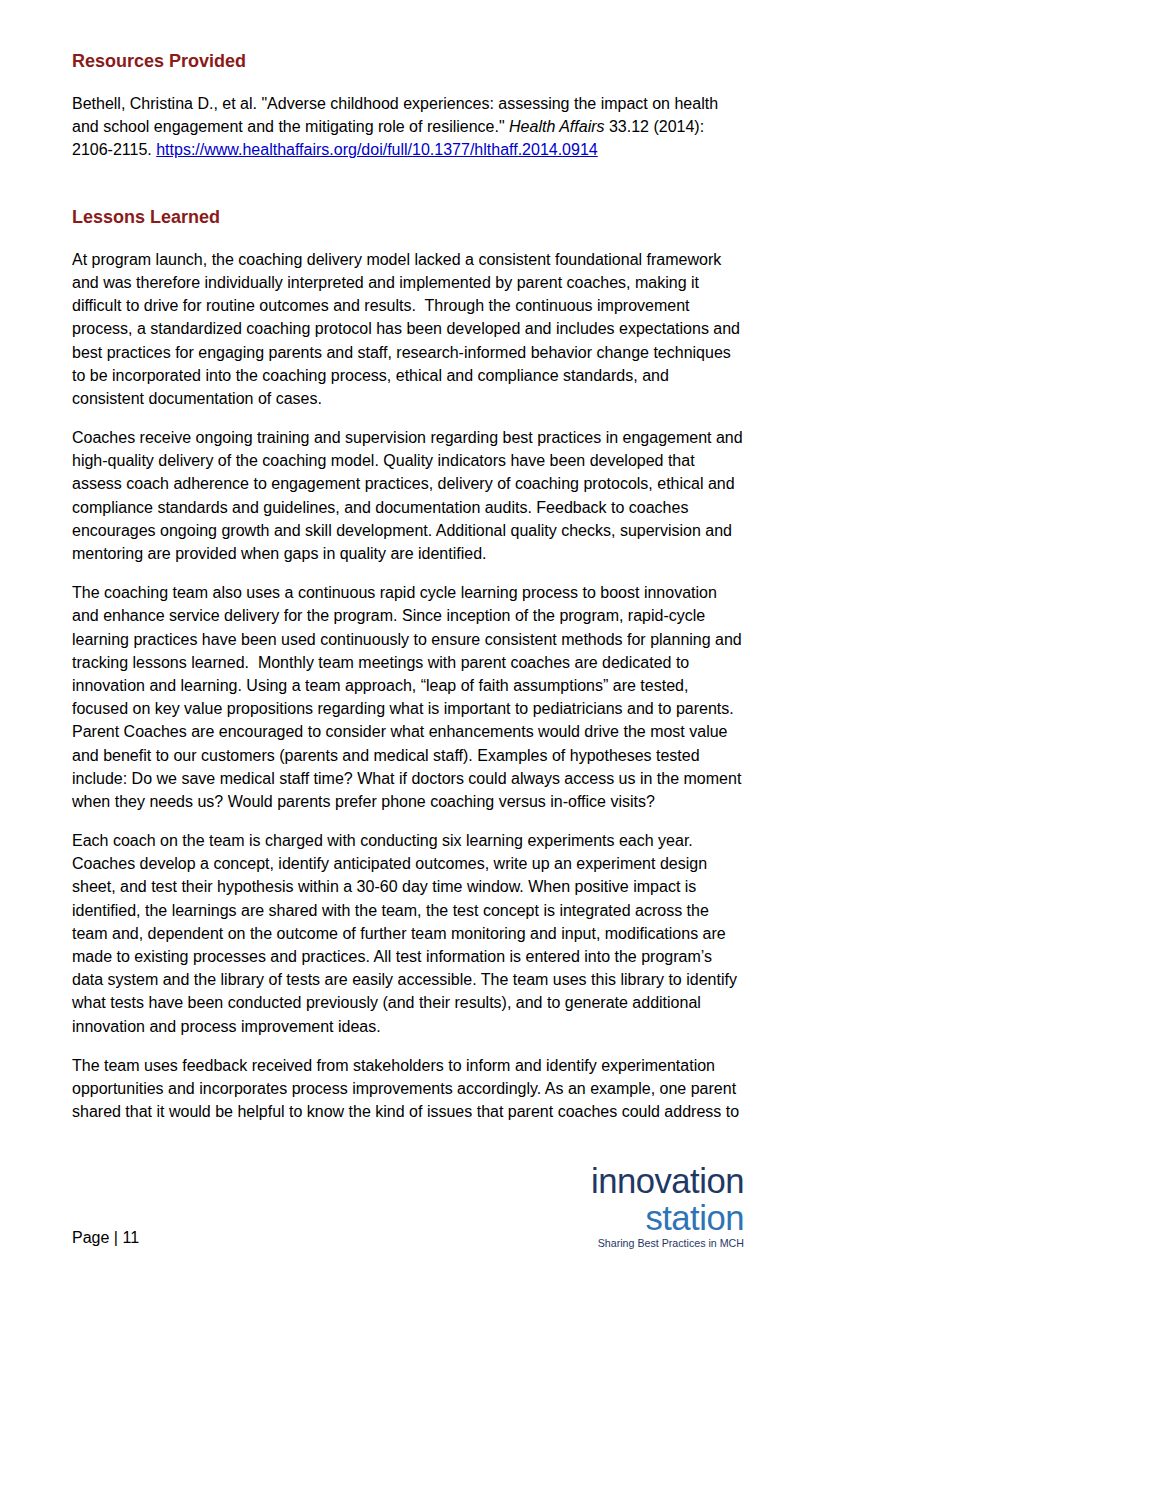Resources Provided
Bethell, Christina D., et al. "Adverse childhood experiences: assessing the impact on health and school engagement and the mitigating role of resilience." Health Affairs 33.12 (2014): 2106-2115. https://www.healthaffairs.org/doi/full/10.1377/hlthaff.2014.0914
Lessons Learned
At program launch, the coaching delivery model lacked a consistent foundational framework and was therefore individually interpreted and implemented by parent coaches, making it difficult to drive for routine outcomes and results. Through the continuous improvement process, a standardized coaching protocol has been developed and includes expectations and best practices for engaging parents and staff, research-informed behavior change techniques to be incorporated into the coaching process, ethical and compliance standards, and consistent documentation of cases.
Coaches receive ongoing training and supervision regarding best practices in engagement and high-quality delivery of the coaching model. Quality indicators have been developed that assess coach adherence to engagement practices, delivery of coaching protocols, ethical and compliance standards and guidelines, and documentation audits. Feedback to coaches encourages ongoing growth and skill development. Additional quality checks, supervision and mentoring are provided when gaps in quality are identified.
The coaching team also uses a continuous rapid cycle learning process to boost innovation and enhance service delivery for the program. Since inception of the program, rapid-cycle learning practices have been used continuously to ensure consistent methods for planning and tracking lessons learned. Monthly team meetings with parent coaches are dedicated to innovation and learning. Using a team approach, “leap of faith assumptions” are tested, focused on key value propositions regarding what is important to pediatricians and to parents. Parent Coaches are encouraged to consider what enhancements would drive the most value and benefit to our customers (parents and medical staff). Examples of hypotheses tested include: Do we save medical staff time? What if doctors could always access us in the moment when they needs us? Would parents prefer phone coaching versus in-office visits?
Each coach on the team is charged with conducting six learning experiments each year. Coaches develop a concept, identify anticipated outcomes, write up an experiment design sheet, and test their hypothesis within a 30-60 day time window. When positive impact is identified, the learnings are shared with the team, the test concept is integrated across the team and, dependent on the outcome of further team monitoring and input, modifications are made to existing processes and practices. All test information is entered into the program’s data system and the library of tests are easily accessible. The team uses this library to identify what tests have been conducted previously (and their results), and to generate additional innovation and process improvement ideas.
The team uses feedback received from stakeholders to inform and identify experimentation opportunities and incorporates process improvements accordingly. As an example, one parent shared that it would be helpful to know the kind of issues that parent coaches could address to
Page | 11
innovation station Sharing Best Practices in MCH